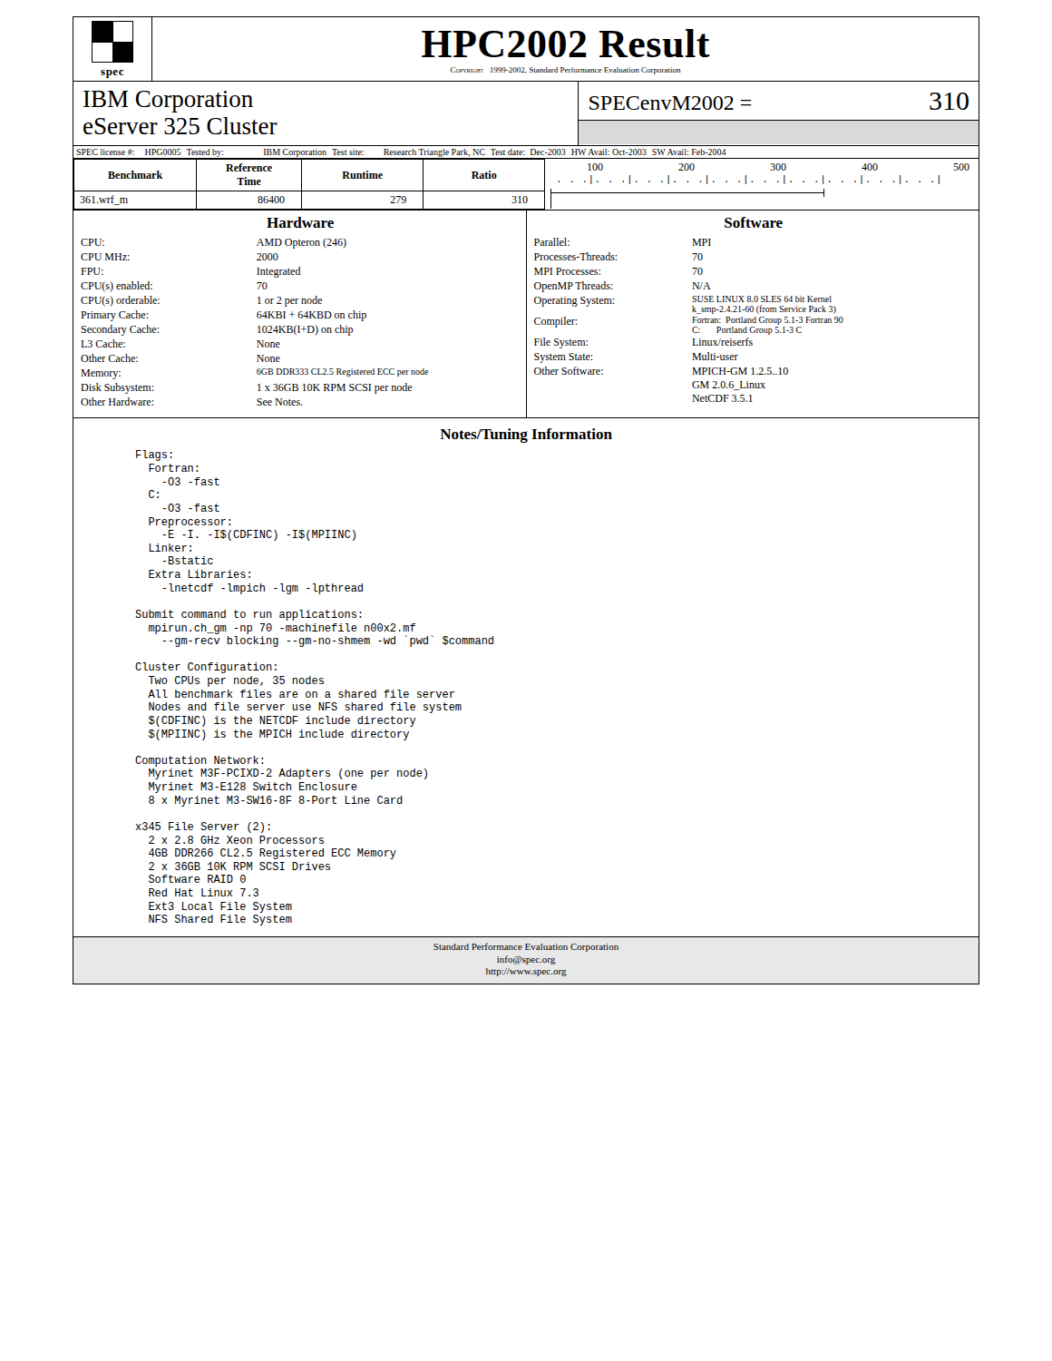spec
HPC2002 Result
Copyright 1999-2002, Standard Performance Evaluation Corporation
IBM Corporation
eServer 325 Cluster
SPECenvM2002 =310
SPEC license #:
HPG0005
Tested by:
IBM Corporation
Test site:
Research Triangle Park, NC
Test date: Dec-2003
HW Avail: Oct-2003
SW Avail: Feb-2004
| Benchmark | Reference Time | Runtime | Ratio |
| --- | --- | --- | --- |
| 361.wrf_m | 86400 | 279 | 310 |
100200300400500
. . .|. . .|. . .|. . .|. . .|. . .|. . .|. . .|. . .|. . .|
Hardware
| CPU: | AMD Opteron (246) |
| CPU MHz: | 2000 |
| FPU: | Integrated |
| CPU(s) enabled: | 70 |
| CPU(s) orderable: | 1 or 2 per node |
| Primary Cache: | 64KBI + 64KBD on chip |
| Secondary Cache: | 1024KB(I+D) on chip |
| L3 Cache: | None |
| Other Cache: | None |
| Memory: | 6GB DDR333 CL2.5 Registered ECC per node |
| Disk Subsystem: | 1 x 36GB 10K RPM SCSI per node |
| Other Hardware: | See Notes. |
Software
| Parallel: | MPI |
| Processes-Threads: | 70 |
| MPI Processes: | 70 |
| OpenMP Threads: | N/A |
| Operating System: | SUSE LINUX 8.0 SLES 64 bit Kernel k_smp-2.4.21-60 (from Service Pack 3) |
| Compiler: | Fortran: Portland Group 5.1-3 Fortran 90 C: Portland Group 5.1-3 C |
| File System: | Linux/reiserfs |
| System State: | Multi-user |
| Other Software: | MPICH-GM 1.2.5..10 GM 2.0.6_Linux NetCDF 3.5.1 |
Notes/Tuning Information
Flags:
  Fortran:
    -O3 -fast
  C:
    -O3 -fast
  Preprocessor:
    -E -I. -I$(CDFINC) -I$(MPIINC)
  Linker:
    -Bstatic
  Extra Libraries:
    -lnetcdf -lmpich -lgm -lpthread

Submit command to run applications:
  mpirun.ch_gm -np 70 -machinefile n00x2.mf
    --gm-recv blocking --gm-no-shmem -wd `pwd` $command

Cluster Configuration:
  Two CPUs per node, 35 nodes
  All benchmark files are on a shared file server
  Nodes and file server use NFS shared file system
  $(CDFINC) is the NETCDF include directory
  $(MPIINC) is the MPICH include directory

Computation Network:
  Myrinet M3F-PCIXD-2 Adapters (one per node)
  Myrinet M3-E128 Switch Enclosure
  8 x Myrinet M3-SW16-8F 8-Port Line Card

x345 File Server (2):
  2 x 2.8 GHz Xeon Processors
  4GB DDR266 CL2.5 Registered ECC Memory
  2 x 36GB 10K RPM SCSI Drives
  Software RAID 0
  Red Hat Linux 7.3
  Ext3 Local File System
  NFS Shared File System
Standard Performance Evaluation Corporation
info@spec.org
http://www.spec.org